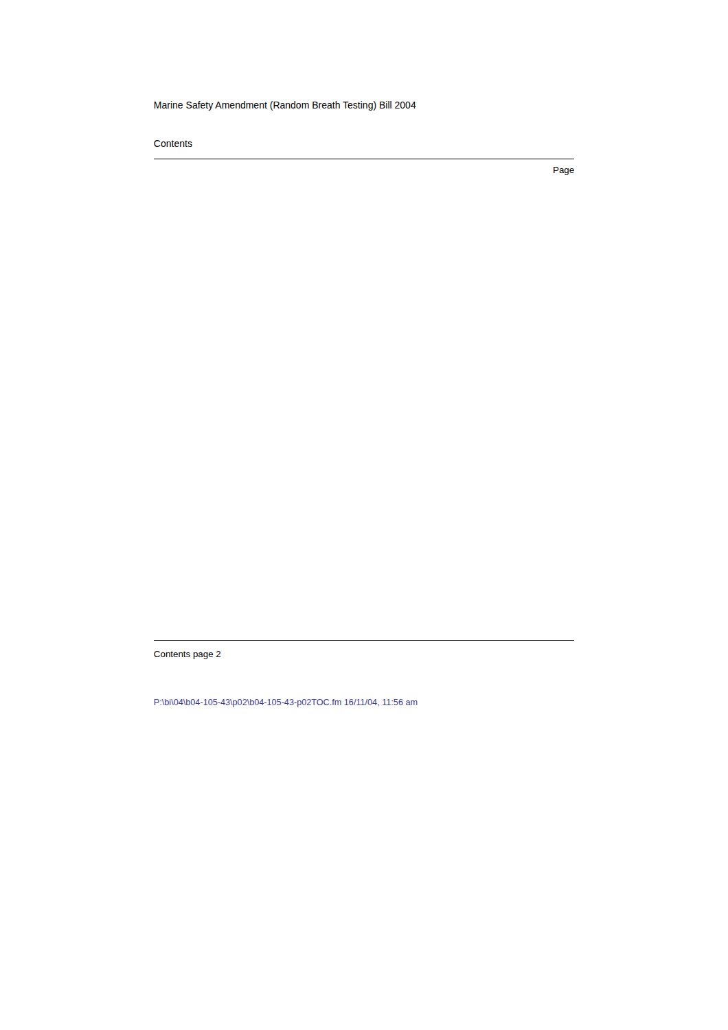Marine Safety Amendment (Random Breath Testing) Bill 2004
Contents
Page
Contents page 2
P:\bi\04\b04-105-43\p02\b04-105-43-p02TOC.fm 16/11/04, 11:56 am